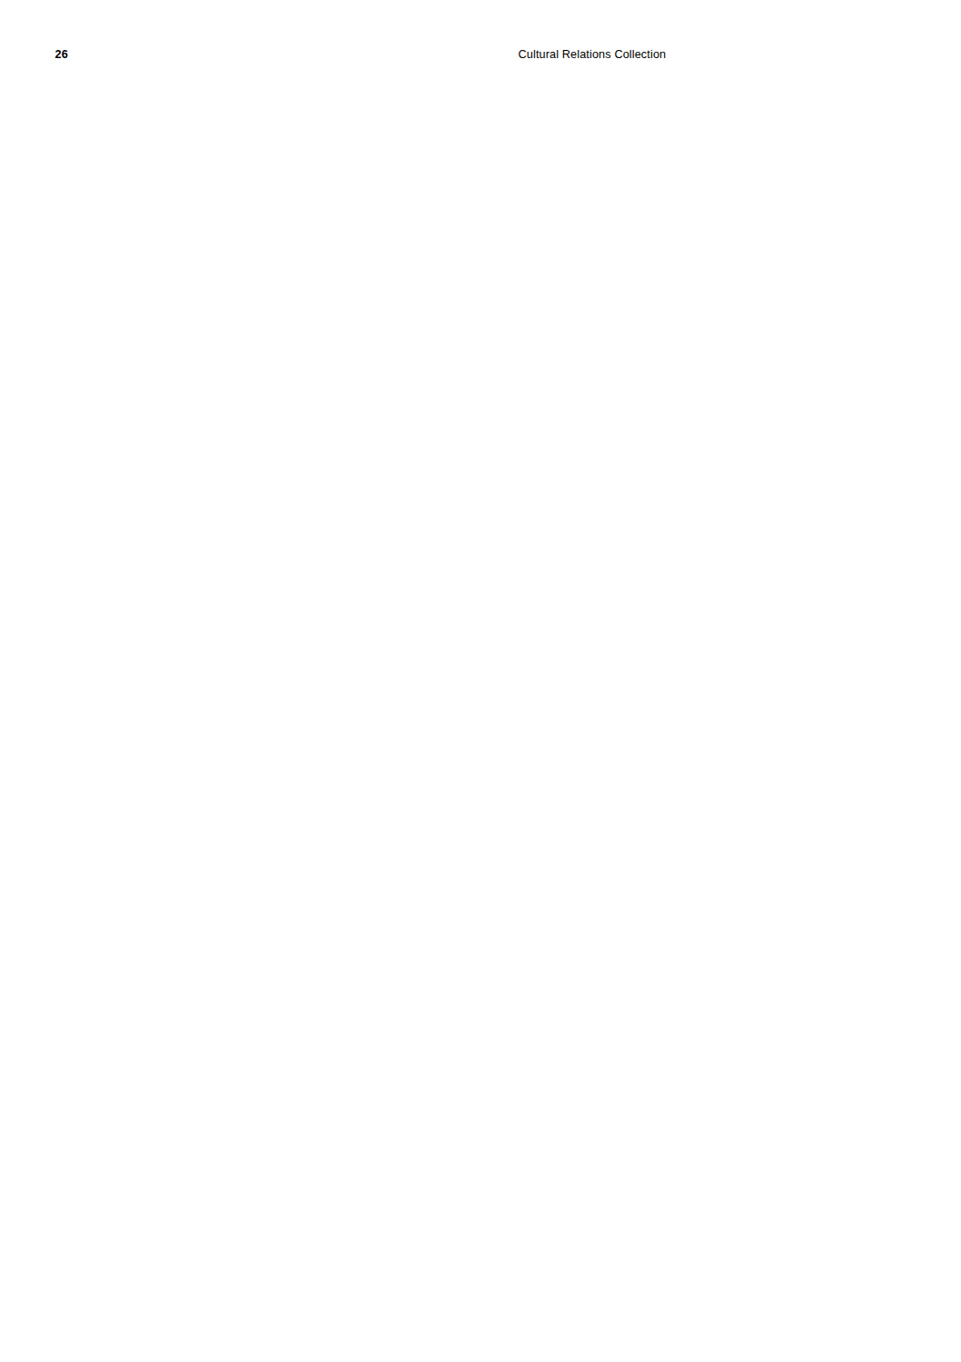26 Cultural Relations Collection